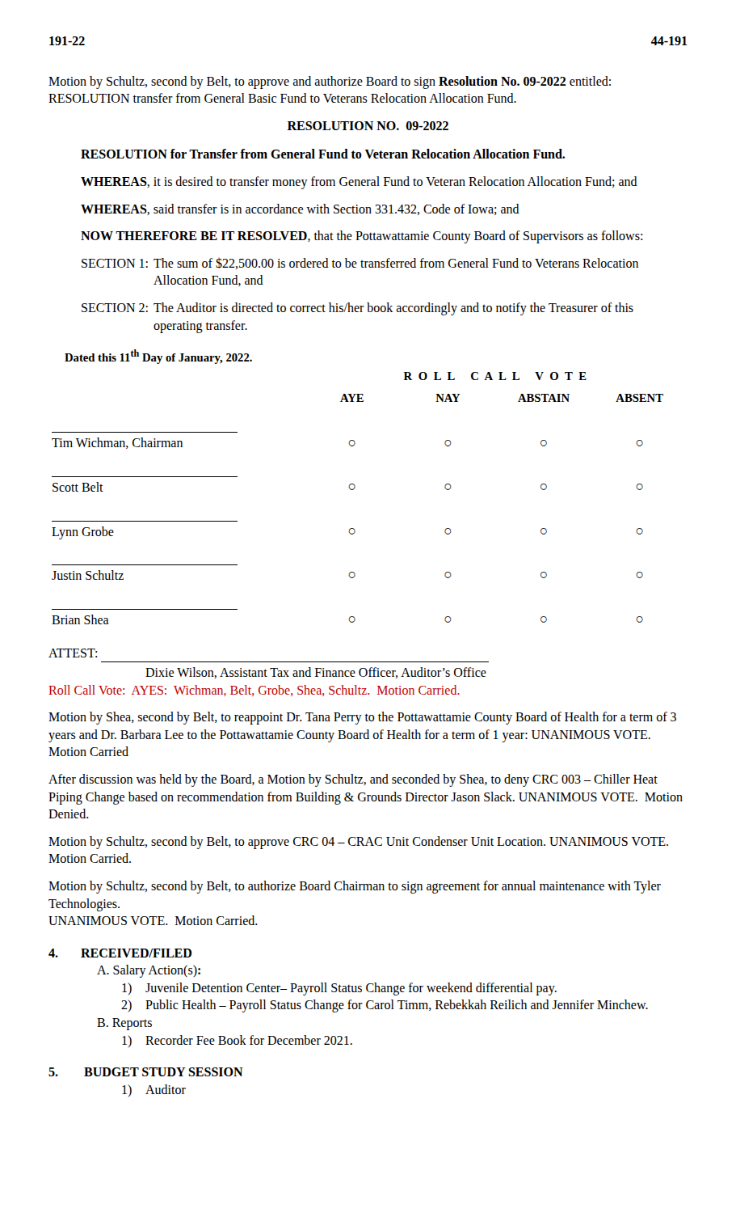191-22 44-191
Motion by Schultz, second by Belt, to approve and authorize Board to sign Resolution No. 09-2022 entitled: RESOLUTION transfer from General Basic Fund to Veterans Relocation Allocation Fund.
RESOLUTION NO. 09-2022
RESOLUTION for Transfer from General Fund to Veteran Relocation Allocation Fund.
WHEREAS, it is desired to transfer money from General Fund to Veteran Relocation Allocation Fund; and
WHEREAS, said transfer is in accordance with Section 331.432, Code of Iowa; and
NOW THEREFORE BE IT RESOLVED, that the Pottawattamie County Board of Supervisors as follows:
SECTION 1: The sum of $22,500.00 is ordered to be transferred from General Fund to Veterans Relocation Allocation Fund, and
SECTION 2: The Auditor is directed to correct his/her book accordingly and to notify the Treasurer of this operating transfer.
Dated this 11th Day of January, 2022.
| | R O L L C A L L V O T E |
| | AYE | NAY | ABSTAIN | ABSENT |
| Tim Wichman, Chairman | ○ | ○ | ○ | ○ |
| Scott Belt | ○ | ○ | ○ | ○ |
| Lynn Grobe | ○ | ○ | ○ | ○ |
| Justin Schultz | ○ | ○ | ○ | ○ |
| Brian Shea | ○ | ○ | ○ | ○ |
ATTEST:
Dixie Wilson, Assistant Tax and Finance Officer, Auditor’s Office
Roll Call Vote: AYES: Wichman, Belt, Grobe, Shea, Schultz. Motion Carried.
Motion by Shea, second by Belt, to reappoint Dr. Tana Perry to the Pottawattamie County Board of Health for a term of 3 years and Dr. Barbara Lee to the Pottawattamie County Board of Health for a term of 1 year: UNANIMOUS VOTE. Motion Carried
After discussion was held by the Board, a Motion by Schultz, and seconded by Shea, to deny CRC 003 – Chiller Heat Piping Change based on recommendation from Building & Grounds Director Jason Slack. UNANIMOUS VOTE. Motion Denied.
Motion by Schultz, second by Belt, to approve CRC 04 – CRAC Unit Condenser Unit Location. UNANIMOUS VOTE. Motion Carried.
Motion by Schultz, second by Belt, to authorize Board Chairman to sign agreement for annual maintenance with Tyler Technologies.
UNANIMOUS VOTE. Motion Carried.
4. RECEIVED/FILED
A. Salary Action(s):
1) Juvenile Detention Center– Payroll Status Change for weekend differential pay.
2) Public Health – Payroll Status Change for Carol Timm, Rebekkah Reilich and Jennifer Minchew.
B. Reports
1) Recorder Fee Book for December 2021.
5. BUDGET STUDY SESSION
1) Auditor